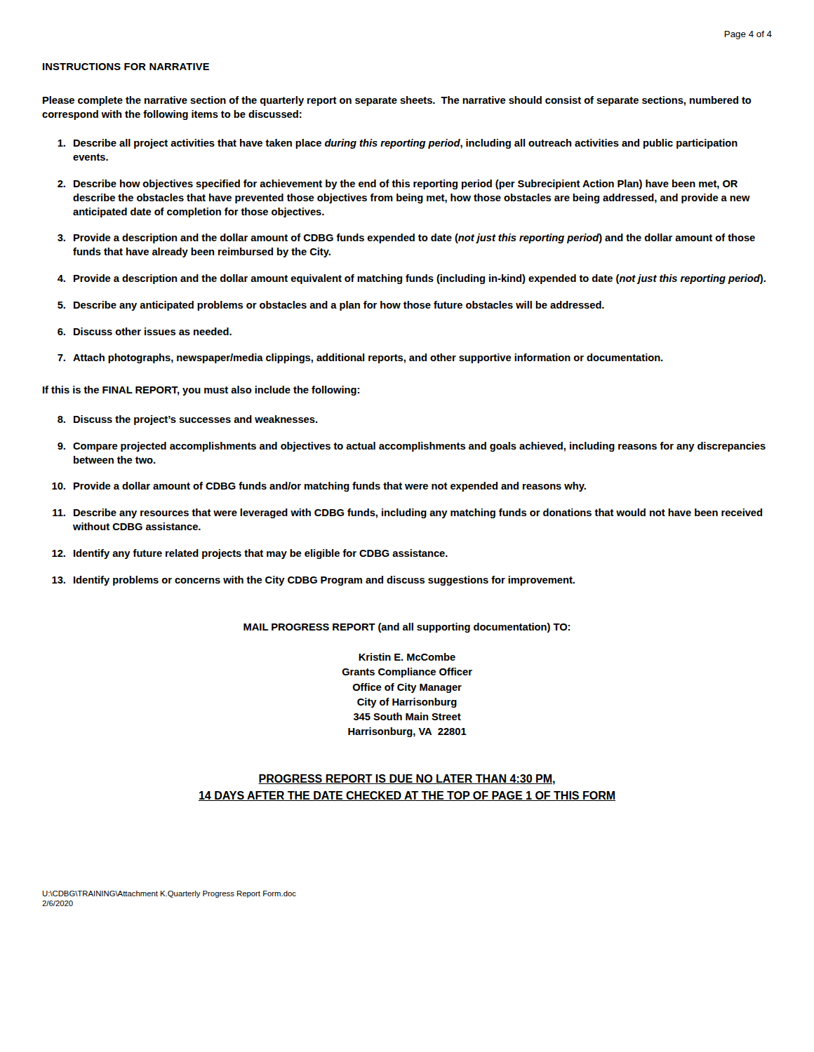Page 4 of 4
INSTRUCTIONS FOR NARRATIVE
Please complete the narrative section of the quarterly report on separate sheets. The narrative should consist of separate sections, numbered to correspond with the following items to be discussed:
Describe all project activities that have taken place during this reporting period, including all outreach activities and public participation events.
Describe how objectives specified for achievement by the end of this reporting period (per Subrecipient Action Plan) have been met, OR describe the obstacles that have prevented those objectives from being met, how those obstacles are being addressed, and provide a new anticipated date of completion for those objectives.
Provide a description and the dollar amount of CDBG funds expended to date (not just this reporting period) and the dollar amount of those funds that have already been reimbursed by the City.
Provide a description and the dollar amount equivalent of matching funds (including in-kind) expended to date (not just this reporting period).
Describe any anticipated problems or obstacles and a plan for how those future obstacles will be addressed.
Discuss other issues as needed.
Attach photographs, newspaper/media clippings, additional reports, and other supportive information or documentation.
If this is the FINAL REPORT, you must also include the following:
Discuss the project’s successes and weaknesses.
Compare projected accomplishments and objectives to actual accomplishments and goals achieved, including reasons for any discrepancies between the two.
Provide a dollar amount of CDBG funds and/or matching funds that were not expended and reasons why.
Describe any resources that were leveraged with CDBG funds, including any matching funds or donations that would not have been received without CDBG assistance.
Identify any future related projects that may be eligible for CDBG assistance.
Identify problems or concerns with the City CDBG Program and discuss suggestions for improvement.
MAIL PROGRESS REPORT (and all supporting documentation) TO:
Kristin E. McCombe
Grants Compliance Officer
Office of City Manager
City of Harrisonburg
345 South Main Street
Harrisonburg, VA 22801
PROGRESS REPORT IS DUE NO LATER THAN 4:30 PM, 14 DAYS AFTER THE DATE CHECKED AT THE TOP OF PAGE 1 OF THIS FORM
U:\CDBG\TRAINING\Attachment K.Quarterly Progress Report Form.doc
2/6/2020